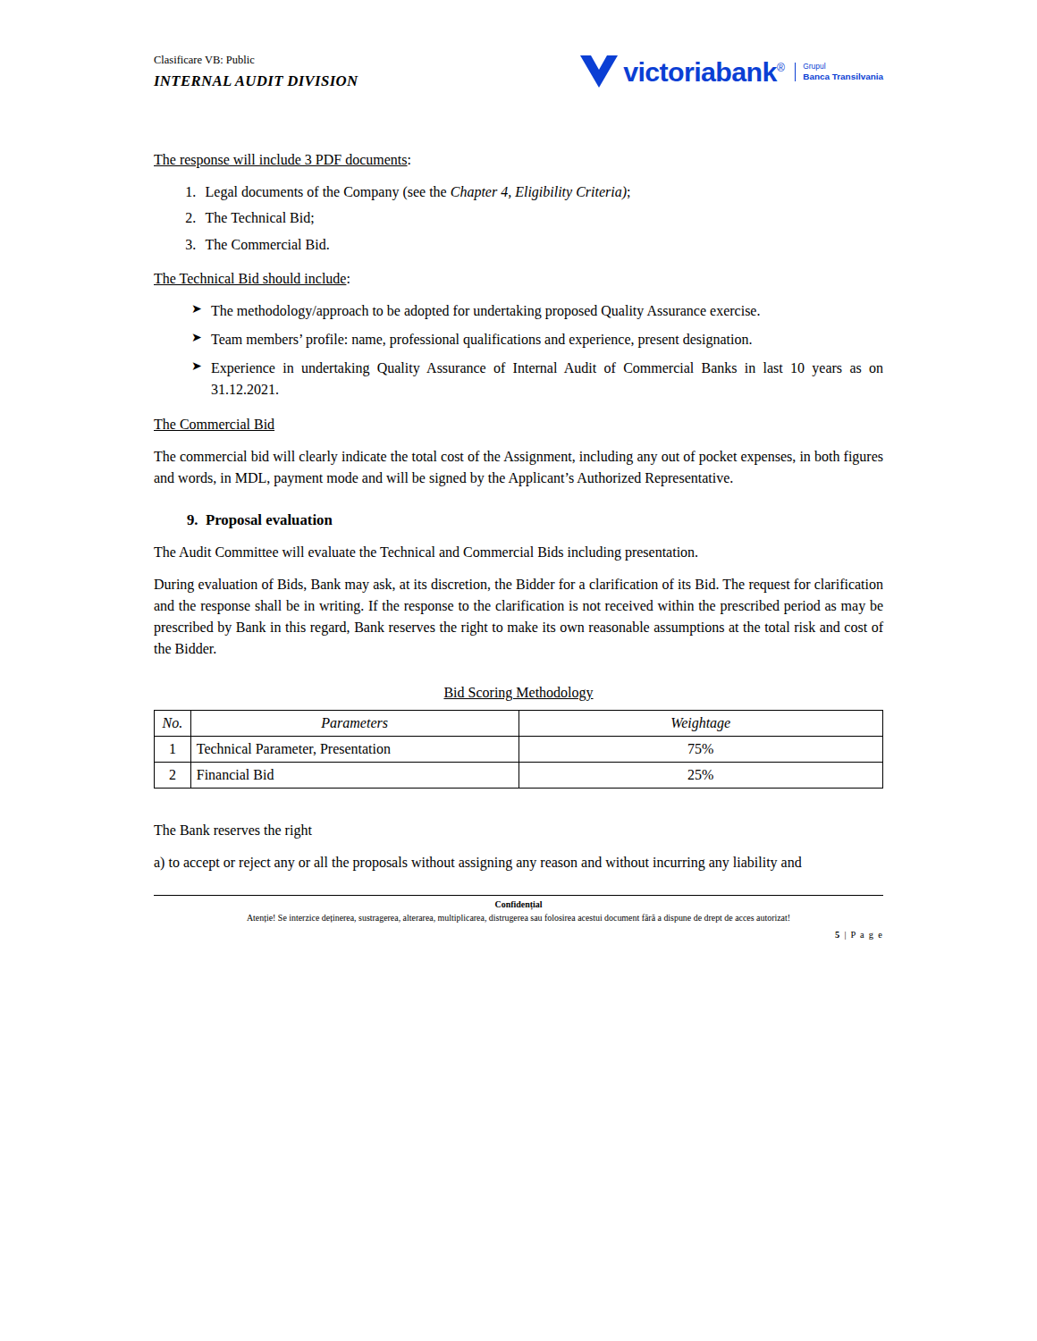Clasificare VB: Public
INTERNAL AUDIT DIVISION
victoriabank® Grupul Banca Transilvania
The response will include 3 PDF documents:
Legal documents of the Company (see the Chapter 4, Eligibility Criteria);
The Technical Bid;
The Commercial Bid.
The Technical Bid should include:
The methodology/approach to be adopted for undertaking proposed Quality Assurance exercise.
Team members’ profile: name, professional qualifications and experience, present designation.
Experience in undertaking Quality Assurance of Internal Audit of Commercial Banks in last 10 years as on 31.12.2021.
The Commercial Bid
The commercial bid will clearly indicate the total cost of the Assignment, including any out of pocket expenses, in both figures and words, in MDL, payment mode and will be signed by the Applicant’s Authorized Representative.
9. Proposal evaluation
The Audit Committee will evaluate the Technical and Commercial Bids including presentation.
During evaluation of Bids, Bank may ask, at its discretion, the Bidder for a clarification of its Bid. The request for clarification and the response shall be in writing. If the response to the clarification is not received within the prescribed period as may be prescribed by Bank in this regard, Bank reserves the right to make its own reasonable assumptions at the total risk and cost of the Bidder.
Bid Scoring Methodology
| No. | Parameters | Weightage |
| --- | --- | --- |
| 1 | Technical Parameter, Presentation | 75% |
| 2 | Financial Bid | 25% |
The Bank reserves the right
a) to accept or reject any or all the proposals without assigning any reason and without incurring any liability and
Confidențial
Atenție! Se interzice deținerea, sustragerea, alterarea, multiplicarea, distrugerea sau folosirea acestui document fără a dispune de drept de acces autorizat!
5 | P a g e